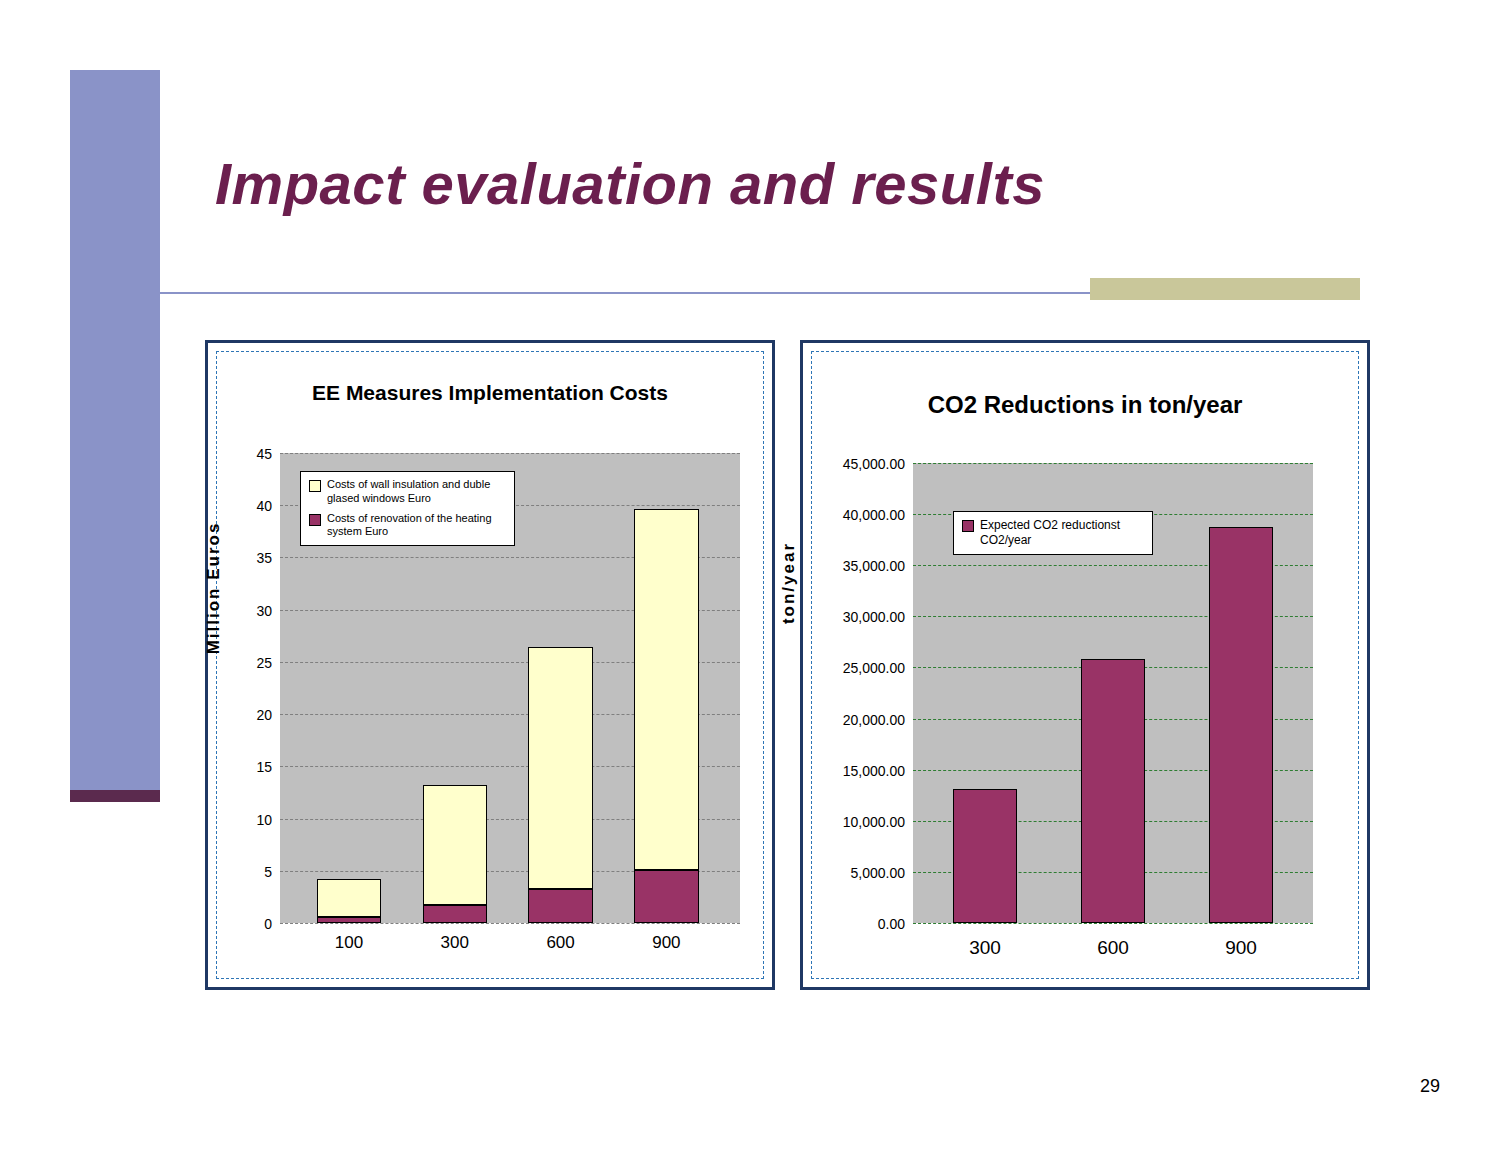Impact evaluation and results
EE Measures Implementation Costs
Million Euros
45
40
35
30
25
20
15
10
5
0
Costs of wall insulation and duble glased windows Euro
Costs of renovation of the heating system Euro
100
300
600
900
CO2 Reductions in ton/year
ton/year
45,000.00
40,000.00
35,000.00
30,000.00
25,000.00
20,000.00
15,000.00
10,000.00
5,000.00
0.00
Expected CO2 reductionst CO2/year
300
600
900
29